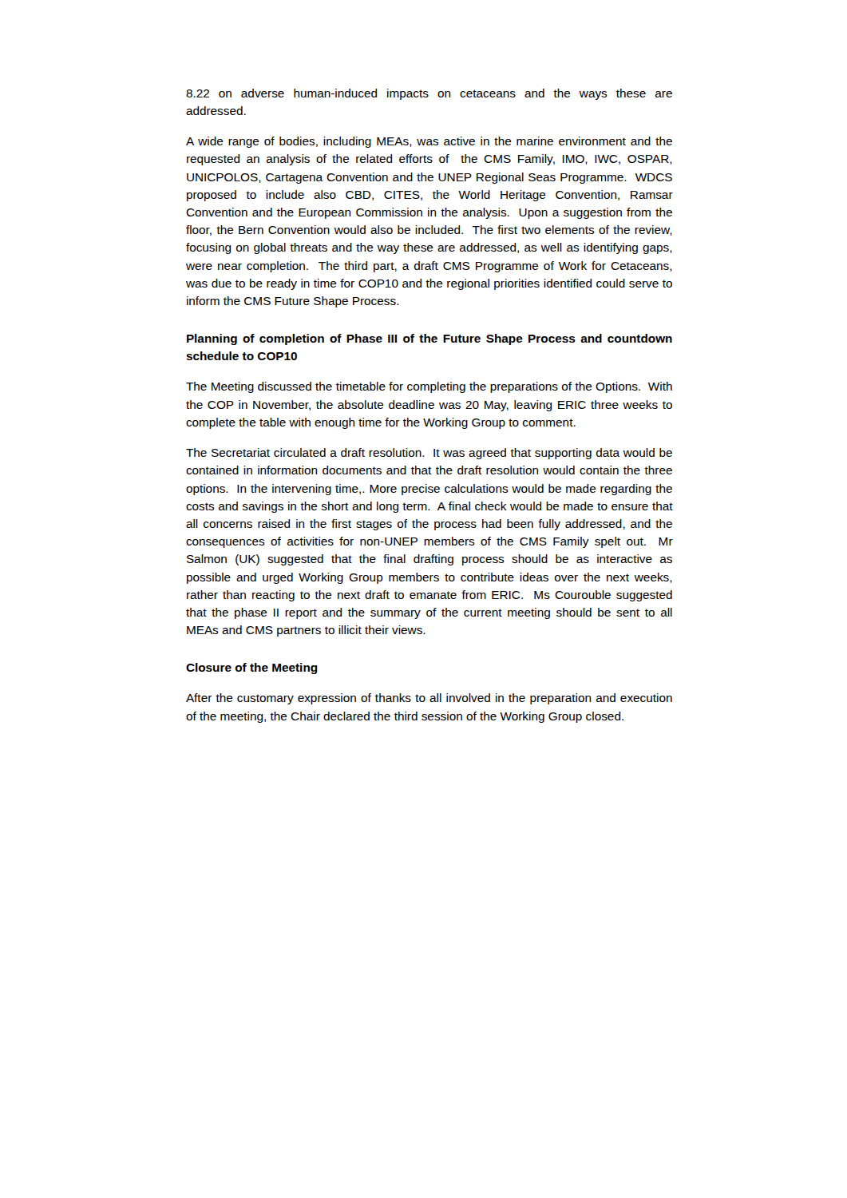8.22 on adverse human-induced impacts on cetaceans and the ways these are addressed.
A wide range of bodies, including MEAs, was active in the marine environment and the requested an analysis of the related efforts of the CMS Family, IMO, IWC, OSPAR, UNICPOLOS, Cartagena Convention and the UNEP Regional Seas Programme. WDCS proposed to include also CBD, CITES, the World Heritage Convention, Ramsar Convention and the European Commission in the analysis. Upon a suggestion from the floor, the Bern Convention would also be included. The first two elements of the review, focusing on global threats and the way these are addressed, as well as identifying gaps, were near completion. The third part, a draft CMS Programme of Work for Cetaceans, was due to be ready in time for COP10 and the regional priorities identified could serve to inform the CMS Future Shape Process.
Planning of completion of Phase III of the Future Shape Process and countdown schedule to COP10
The Meeting discussed the timetable for completing the preparations of the Options. With the COP in November, the absolute deadline was 20 May, leaving ERIC three weeks to complete the table with enough time for the Working Group to comment.
The Secretariat circulated a draft resolution. It was agreed that supporting data would be contained in information documents and that the draft resolution would contain the three options. In the intervening time,. More precise calculations would be made regarding the costs and savings in the short and long term. A final check would be made to ensure that all concerns raised in the first stages of the process had been fully addressed, and the consequences of activities for non-UNEP members of the CMS Family spelt out. Mr Salmon (UK) suggested that the final drafting process should be as interactive as possible and urged Working Group members to contribute ideas over the next weeks, rather than reacting to the next draft to emanate from ERIC. Ms Courouble suggested that the phase II report and the summary of the current meeting should be sent to all MEAs and CMS partners to illicit their views.
Closure of the Meeting
After the customary expression of thanks to all involved in the preparation and execution of the meeting, the Chair declared the third session of the Working Group closed.